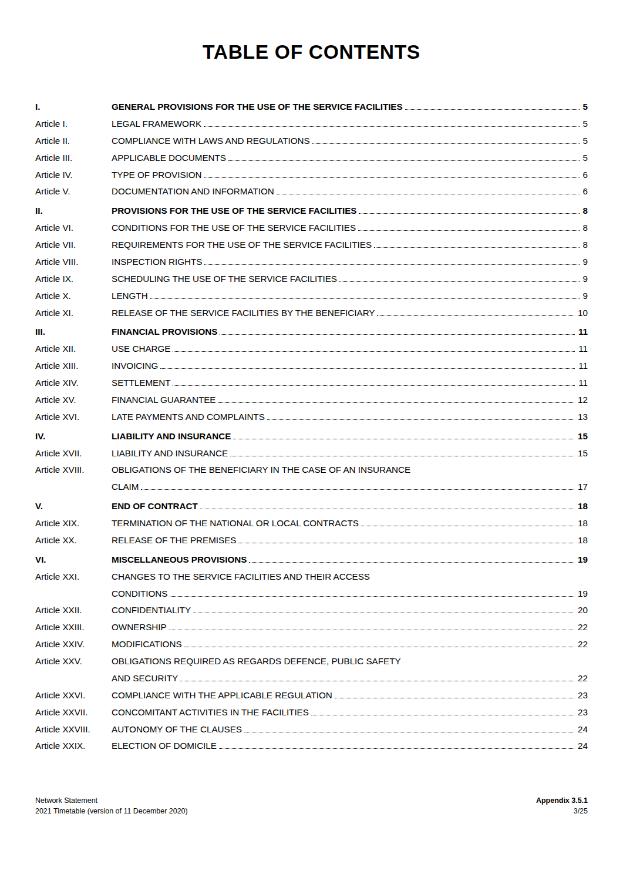TABLE OF CONTENTS
I. GENERAL PROVISIONS FOR THE USE OF THE SERVICE FACILITIES 5
Article I. LEGAL FRAMEWORK 5
Article II. COMPLIANCE WITH LAWS AND REGULATIONS 5
Article III. APPLICABLE DOCUMENTS 5
Article IV. TYPE OF PROVISION 6
Article V. DOCUMENTATION AND INFORMATION 6
II. PROVISIONS FOR THE USE OF THE SERVICE FACILITIES 8
Article VI. CONDITIONS FOR THE USE OF THE SERVICE FACILITIES 8
Article VII. REQUIREMENTS FOR THE USE OF THE SERVICE FACILITIES 8
Article VIII. INSPECTION RIGHTS 9
Article IX. SCHEDULING THE USE OF THE SERVICE FACILITIES 9
Article X. LENGTH 9
Article XI. RELEASE OF THE SERVICE FACILITIES BY THE BENEFICIARY 10
III. FINANCIAL PROVISIONS 11
Article XII. USE CHARGE 11
Article XIII. INVOICING 11
Article XIV. SETTLEMENT 11
Article XV. FINANCIAL GUARANTEE 12
Article XVI. LATE PAYMENTS AND COMPLAINTS 13
IV. LIABILITY AND INSURANCE 15
Article XVII. LIABILITY AND INSURANCE 15
Article XVIII. OBLIGATIONS OF THE BENEFICIARY IN THE CASE OF AN INSURANCE CLAIM 17
V. END OF CONTRACT 18
Article XIX. TERMINATION OF THE NATIONAL OR LOCAL CONTRACTS 18
Article XX. RELEASE OF THE PREMISES 18
VI. MISCELLANEOUS PROVISIONS 19
Article XXI. CHANGES TO THE SERVICE FACILITIES AND THEIR ACCESS CONDITIONS 19
Article XXII. CONFIDENTIALITY 20
Article XXIII. OWNERSHIP 22
Article XXIV. MODIFICATIONS 22
Article XXV. OBLIGATIONS REQUIRED AS REGARDS DEFENCE, PUBLIC SAFETY AND SECURITY 22
Article XXVI. COMPLIANCE WITH THE APPLICABLE REGULATION 23
Article XXVII. CONCOMITANT ACTIVITIES IN THE FACILITIES 23
Article XXVIII. AUTONOMY OF THE CLAUSES 24
Article XXIX. ELECTION OF DOMICILE 24
Network Statement
2021 Timetable (version of 11 December 2020)
Appendix 3.5.1
3/25